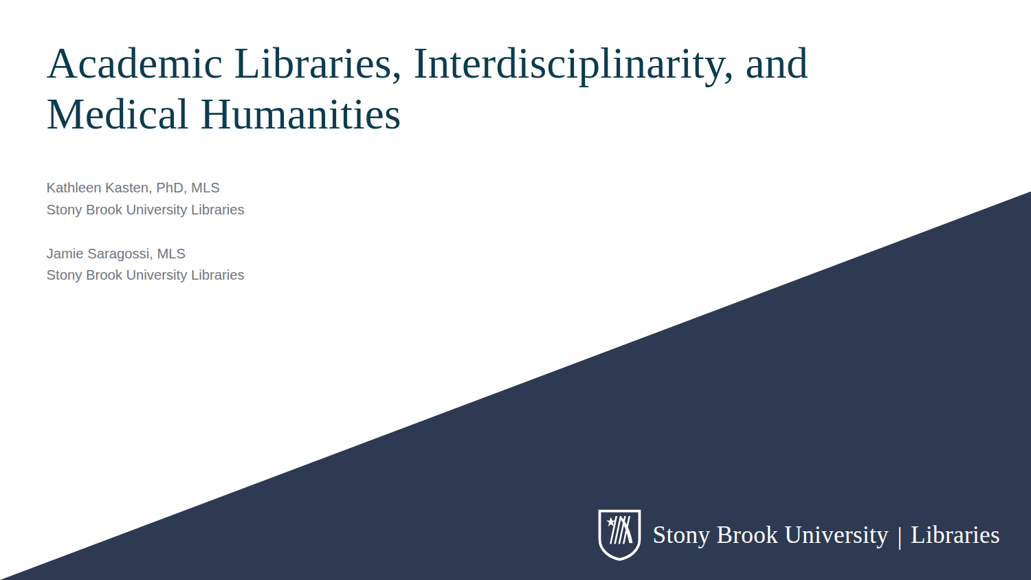Academic Libraries, Interdisciplinarity, and Medical Humanities
Kathleen Kasten, PhD, MLS
Stony Brook University Libraries
Jamie Saragossi, MLS
Stony Brook University Libraries
Stony Brook University|Libraries